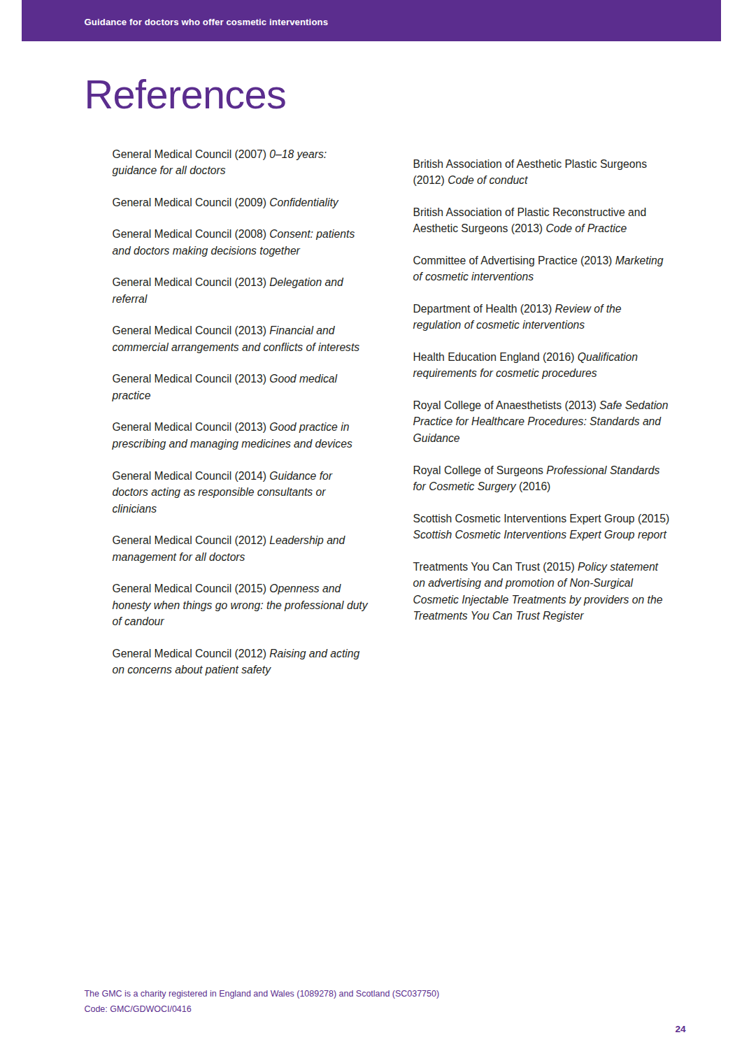Guidance for doctors who offer cosmetic interventions
References
General Medical Council (2007) 0–18 years: guidance for all doctors
General Medical Council (2009) Confidentiality
General Medical Council (2008) Consent: patients and doctors making decisions together
General Medical Council (2013) Delegation and referral
General Medical Council (2013) Financial and commercial arrangements and conflicts of interests
General Medical Council (2013) Good medical practice
General Medical Council (2013) Good practice in prescribing and managing medicines and devices
General Medical Council (2014) Guidance for doctors acting as responsible consultants or clinicians
General Medical Council (2012) Leadership and management for all doctors
General Medical Council (2015) Openness and honesty when things go wrong: the professional duty of candour
General Medical Council (2012) Raising and acting on concerns about patient safety
British Association of Aesthetic Plastic Surgeons (2012) Code of conduct
British Association of Plastic Reconstructive and Aesthetic Surgeons (2013) Code of Practice
Committee of Advertising Practice (2013) Marketing of cosmetic interventions
Department of Health (2013) Review of the regulation of cosmetic interventions
Health Education England (2016) Qualification requirements for cosmetic procedures
Royal College of Anaesthetists (2013) Safe Sedation Practice for Healthcare Procedures: Standards and Guidance
Royal College of Surgeons Professional Standards for Cosmetic Surgery (2016)
Scottish Cosmetic Interventions Expert Group (2015) Scottish Cosmetic Interventions Expert Group report
Treatments You Can Trust (2015) Policy statement on advertising and promotion of Non-Surgical Cosmetic Injectable Treatments by providers on the Treatments You Can Trust Register
The GMC is a charity registered in England and Wales (1089278) and Scotland (SC037750)
Code: GMC/GDWOCI/0416
24